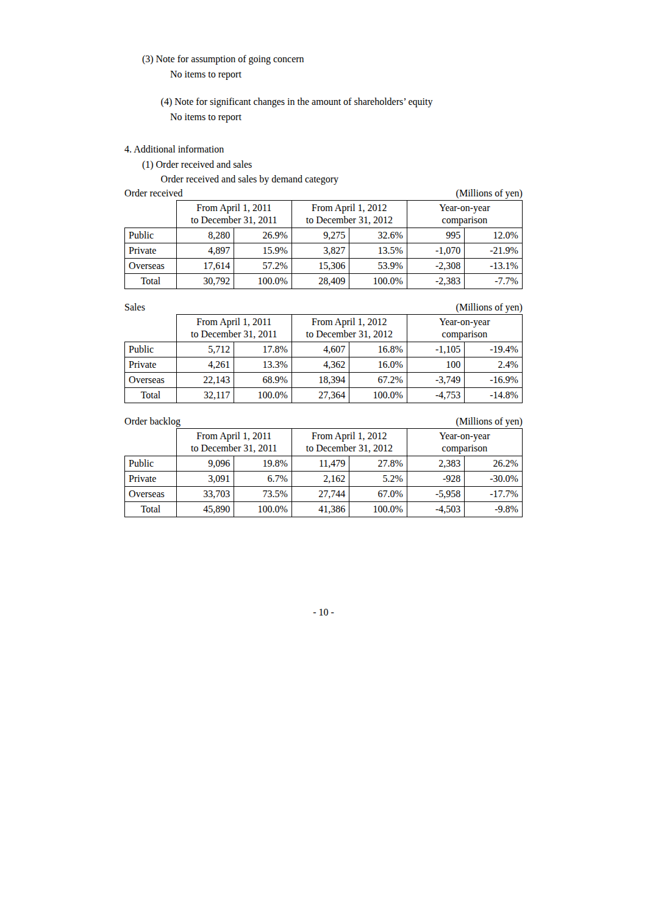(3) Note for assumption of going concern
No items to report
(4) Note for significant changes in the amount of shareholders’ equity
No items to report
4. Additional information
(1) Order received and sales
Order received and sales by demand category
Order received (Millions of yen)
| | From April 1, 2011 to December 31, 2011 | From April 1, 2012 to December 31, 2012 | Year-on-year comparison |
| --- | --- | --- | --- |
| Public | 8,280 | 26.9% | 9,275 | 32.6% | 995 | 12.0% |
| Private | 4,897 | 15.9% | 3,827 | 13.5% | -1,070 | -21.9% |
| Overseas | 17,614 | 57.2% | 15,306 | 53.9% | -2,308 | -13.1% |
| Total | 30,792 | 100.0% | 28,409 | 100.0% | -2,383 | -7.7% |
Sales (Millions of yen)
| | From April 1, 2011 to December 31, 2011 | From April 1, 2012 to December 31, 2012 | Year-on-year comparison |
| --- | --- | --- | --- |
| Public | 5,712 | 17.8% | 4,607 | 16.8% | -1,105 | -19.4% |
| Private | 4,261 | 13.3% | 4,362 | 16.0% | 100 | 2.4% |
| Overseas | 22,143 | 68.9% | 18,394 | 67.2% | -3,749 | -16.9% |
| Total | 32,117 | 100.0% | 27,364 | 100.0% | -4,753 | -14.8% |
Order backlog (Millions of yen)
| | From April 1, 2011 to December 31, 2011 | From April 1, 2012 to December 31, 2012 | Year-on-year comparison |
| --- | --- | --- | --- |
| Public | 9,096 | 19.8% | 11,479 | 27.8% | 2,383 | 26.2% |
| Private | 3,091 | 6.7% | 2,162 | 5.2% | -928 | -30.0% |
| Overseas | 33,703 | 73.5% | 27,744 | 67.0% | -5,958 | -17.7% |
| Total | 45,890 | 100.0% | 41,386 | 100.0% | -4,503 | -9.8% |
- 10 -